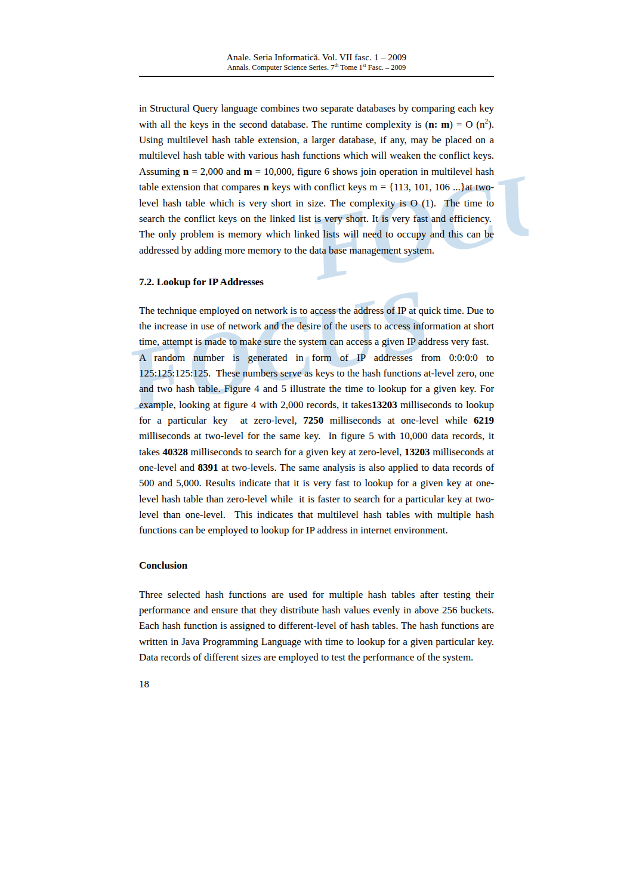Anale. Seria Informatică. Vol. VII fasc. 1 – 2009
Annals. Computer Science Series. 7th Tome 1st Fasc. – 2009
FOCUS FOCUS
in Structural Query language combines two separate databases by comparing each key with all the keys in the second database. The runtime complexity is (n: m) = O (n2). Using multilevel hash table extension, a larger database, if any, may be placed on a multilevel hash table with various hash functions which will weaken the conflict keys. Assuming n = 2,000 and m = 10,000, figure 6 shows join operation in multilevel hash table extension that compares n keys with conflict keys m = {113, 101, 106 ...}at two-level hash table which is very short in size. The complexity is O (1). The time to search the conflict keys on the linked list is very short. It is very fast and efficiency. The only problem is memory which linked lists will need to occupy and this can be addressed by adding more memory to the data base management system.
7.2. Lookup for IP Addresses
The technique employed on network is to access the address of IP at quick time. Due to the increase in use of network and the desire of the users to access information at short time, attempt is made to make sure the system can access a given IP address very fast. A random number is generated in form of IP addresses from 0:0:0:0 to 125:125:125:125. These numbers serve as keys to the hash functions at-level zero, one and two hash table. Figure 4 and 5 illustrate the time to lookup for a given key. For example, looking at figure 4 with 2,000 records, it takes13203 milliseconds to lookup for a particular key at zero-level, 7250 milliseconds at one-level while 6219 milliseconds at two-level for the same key. In figure 5 with 10,000 data records, it takes 40328 milliseconds to search for a given key at zero-level, 13203 milliseconds at one-level and 8391 at two-levels. The same analysis is also applied to data records of 500 and 5,000. Results indicate that it is very fast to lookup for a given key at one-level hash table than zero-level while it is faster to search for a particular key at two-level than one-level. This indicates that multilevel hash tables with multiple hash functions can be employed to lookup for IP address in internet environment.
Conclusion
Three selected hash functions are used for multiple hash tables after testing their performance and ensure that they distribute hash values evenly in above 256 buckets. Each hash function is assigned to different-level of hash tables. The hash functions are written in Java Programming Language with time to lookup for a given particular key. Data records of different sizes are employed to test the performance of the system.
18